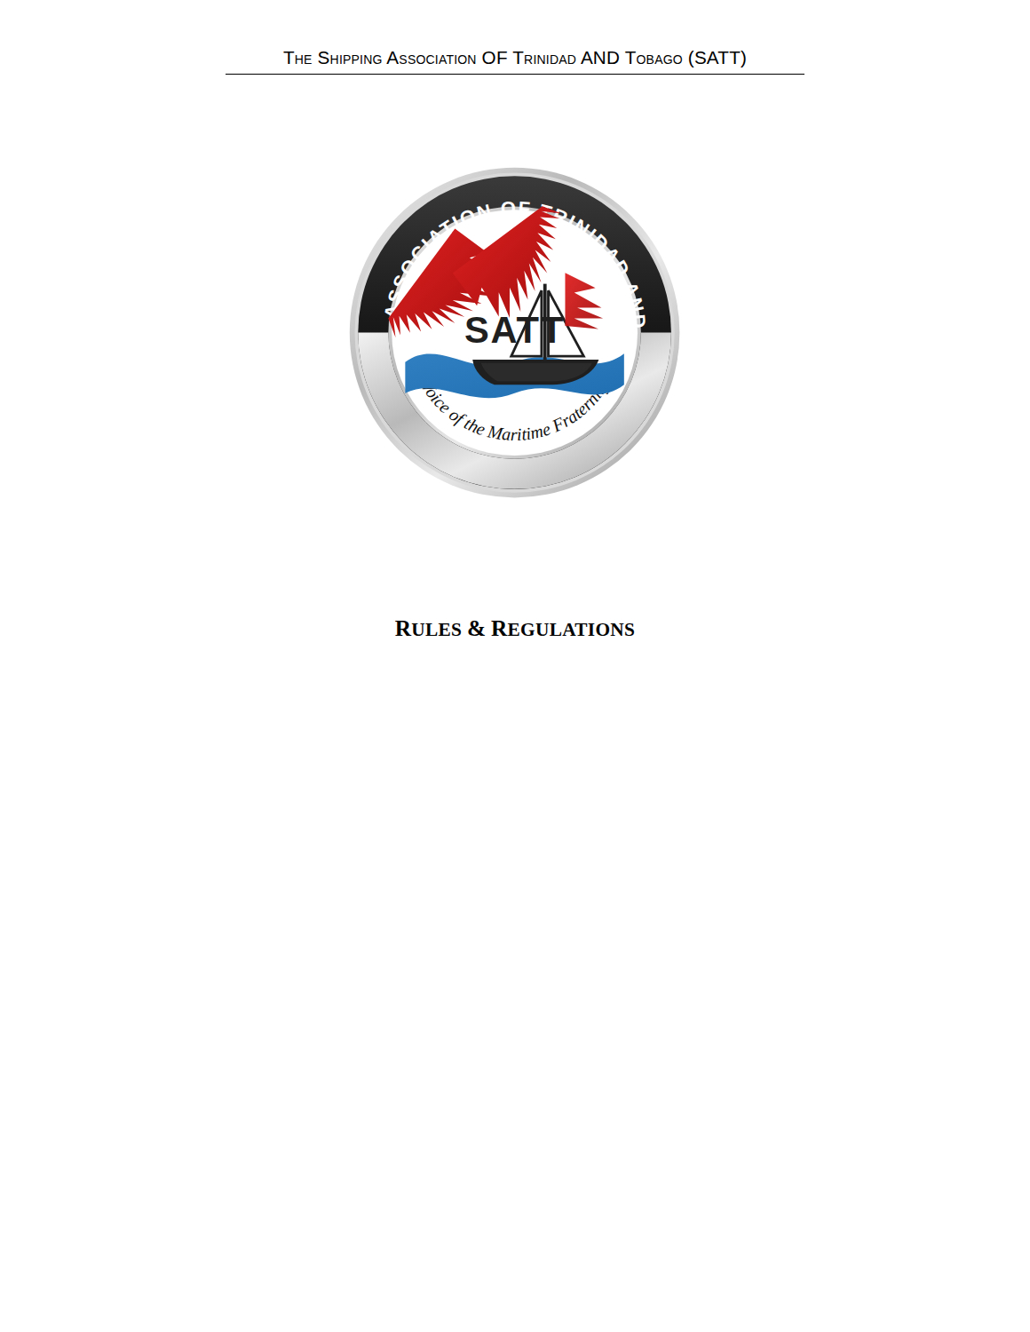The Shipping Association of Trinidad and Tobago (SATT)
SHIPPING ASSOCIATION OF TRINIDAD AND TOBAGO “Voice of the Maritime Fraternity” SATT
RULES & REGULATIONS